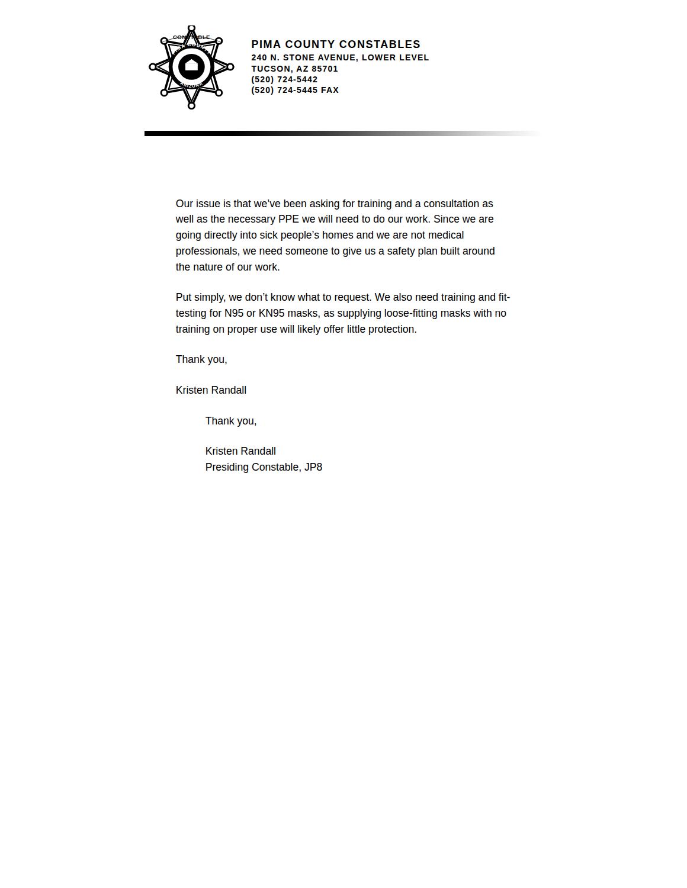PIMA COUNTY ARIZONA CONSTABLE
PIMA COUNTY CONSTABLES
240 N. STONE AVENUE, LOWER LEVEL
TUCSON, AZ 85701
(520) 724-5442
(520) 724-5445 FAX
Our issue is that we’ve been asking for training and a consultation as well as the necessary PPE we will need to do our work. Since we are going directly into sick people’s homes and we are not medical professionals, we need someone to give us a safety plan built around the nature of our work.
Put simply, we don’t know what to request. We also need training and fit-testing for N95 or KN95 masks, as supplying loose-fitting masks with no training on proper use will likely offer little protection.
Thank you,
Kristen Randall
Thank you,
Kristen Randall
Presiding Constable, JP8